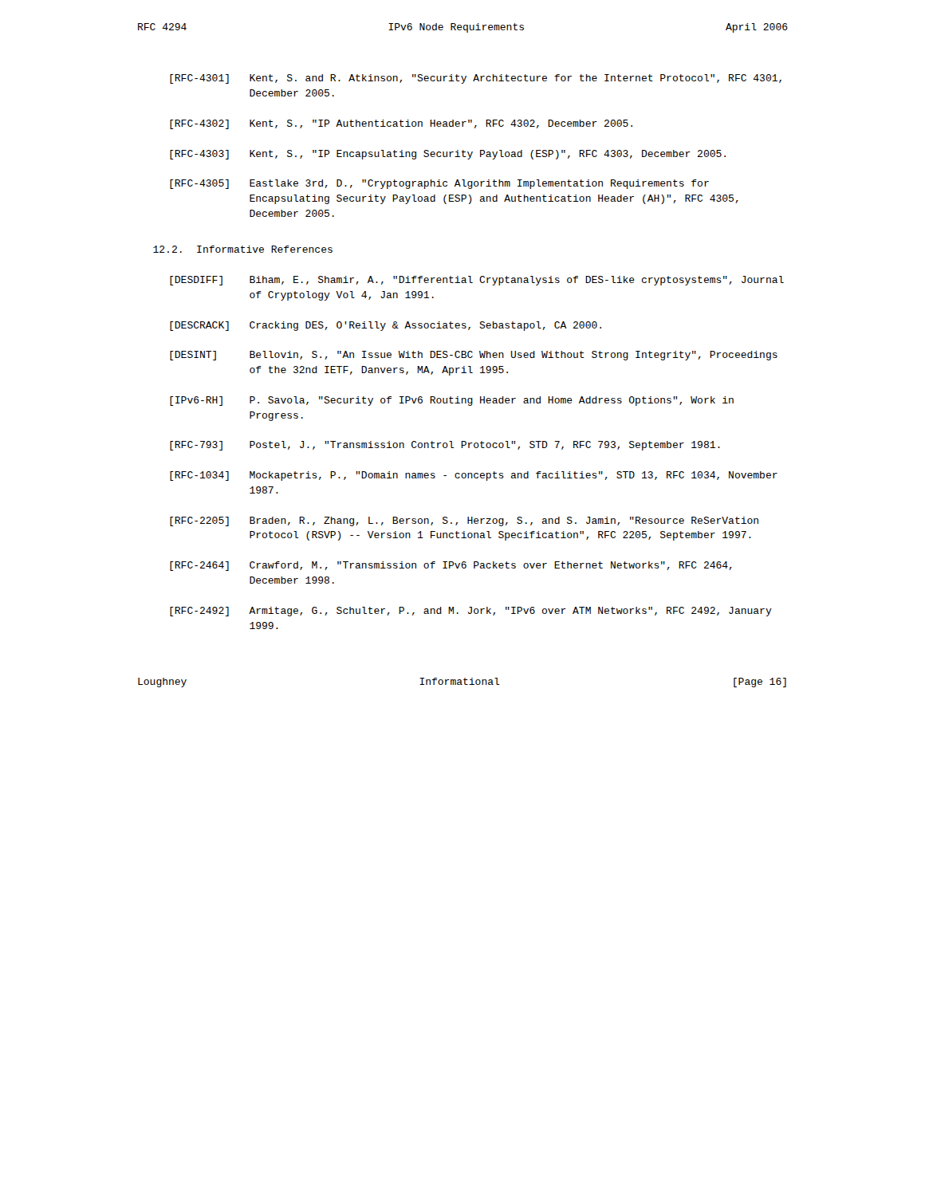RFC 4294 IPv6 Node Requirements April 2006
[RFC-4301]
Kent, S. and R. Atkinson, "Security Architecture for the Internet Protocol", RFC 4301, December 2005.
[RFC-4302]
Kent, S., "IP Authentication Header", RFC 4302, December 2005.
[RFC-4303]
Kent, S., "IP Encapsulating Security Payload (ESP)", RFC 4303, December 2005.
[RFC-4305]
Eastlake 3rd, D., "Cryptographic Algorithm Implementation Requirements for Encapsulating Security Payload (ESP) and Authentication Header (AH)", RFC 4305, December 2005.
12.2. Informative References
[DESDIFF]
Biham, E., Shamir, A., "Differential Cryptanalysis of DES-like cryptosystems", Journal of Cryptology Vol 4, Jan 1991.
[DESCRACK]
Cracking DES, O'Reilly & Associates, Sebastapol, CA 2000.
[DESINT]
Bellovin, S., "An Issue With DES-CBC When Used Without Strong Integrity", Proceedings of the 32nd IETF, Danvers, MA, April 1995.
[IPv6-RH]
P. Savola, "Security of IPv6 Routing Header and Home Address Options", Work in Progress.
[RFC-793]
Postel, J., "Transmission Control Protocol", STD 7, RFC 793, September 1981.
[RFC-1034]
Mockapetris, P., "Domain names - concepts and facilities", STD 13, RFC 1034, November 1987.
[RFC-2205]
Braden, R., Zhang, L., Berson, S., Herzog, S., and S. Jamin, "Resource ReSerVation Protocol (RSVP) -- Version 1 Functional Specification", RFC 2205, September 1997.
[RFC-2464]
Crawford, M., "Transmission of IPv6 Packets over Ethernet Networks", RFC 2464, December 1998.
[RFC-2492]
Armitage, G., Schulter, P., and M. Jork, "IPv6 over ATM Networks", RFC 2492, January 1999.
Loughney Informational [Page 16]